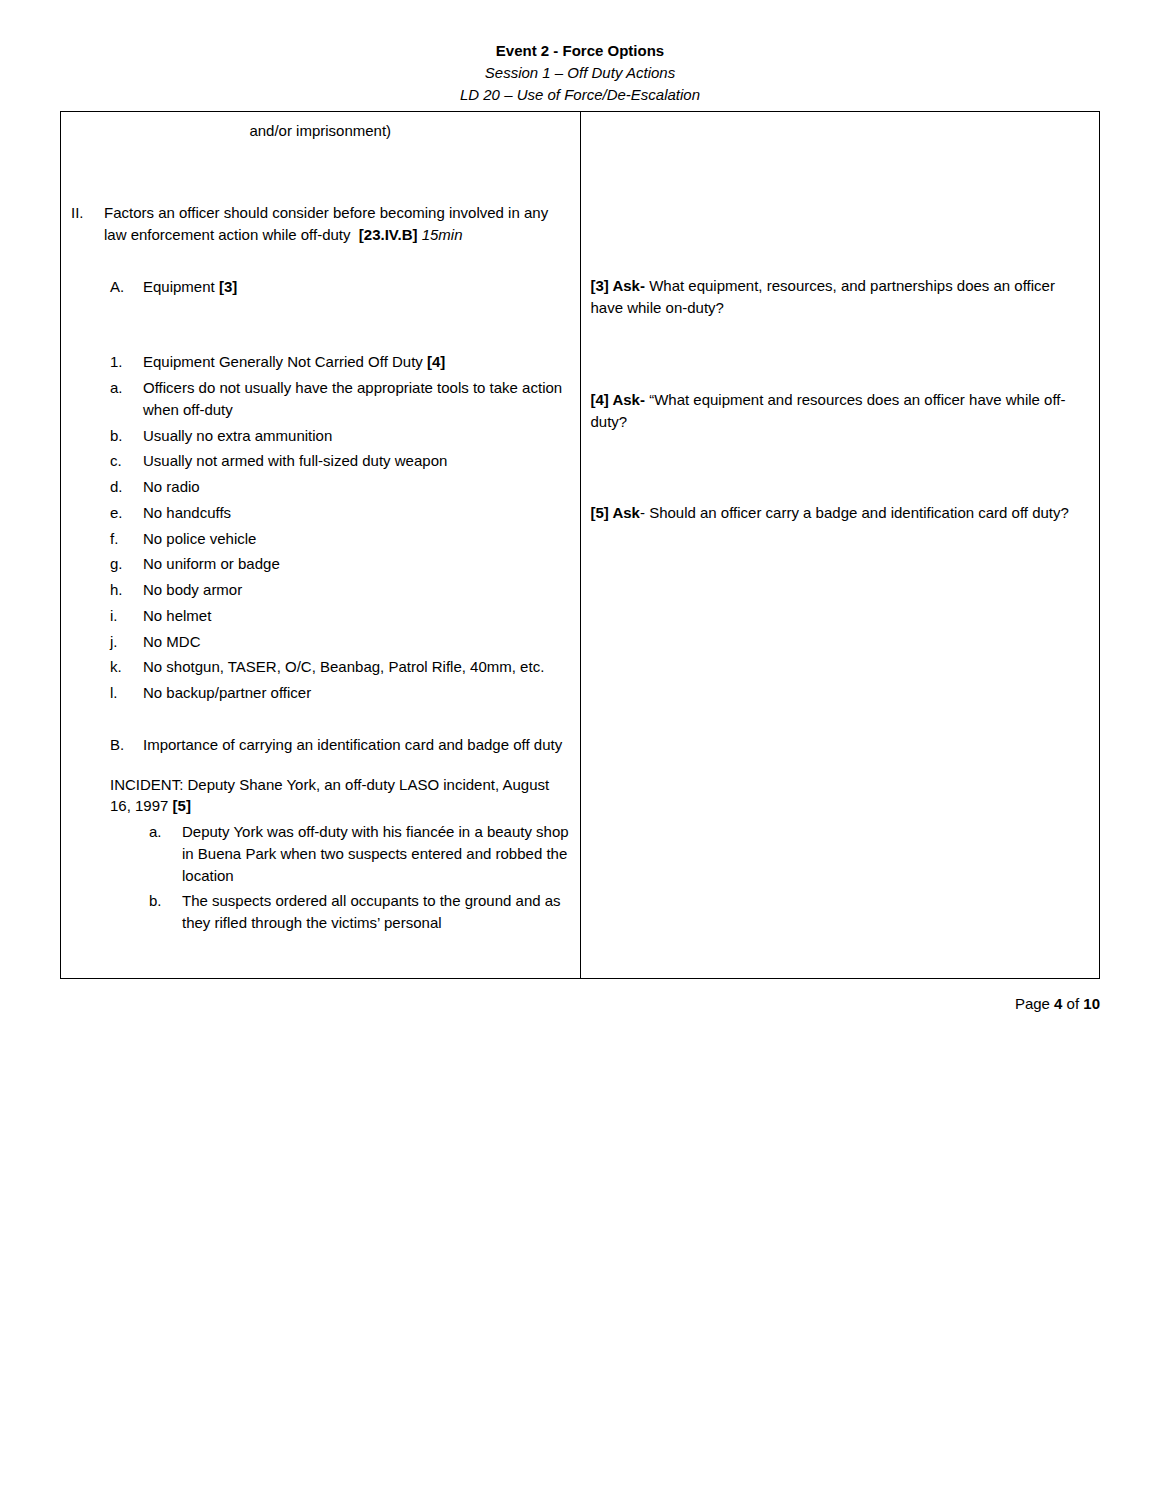Event 2 - Force Options
Session 1 – Off Duty Actions
LD 20 – Use of Force/De-Escalation
| and/or imprisonment) II. Factors an officer should consider before becoming involved in any law enforcement action while off-duty [23.IV.B] 15min A. Equipment [3] 1. Equipment Generally Not Carried Off Duty [4] a. Officers do not usually have the appropriate tools to take action when off-duty b. Usually no extra ammunition c. Usually not armed with full-sized duty weapon d. No radio e. No handcuffs f. No police vehicle g. No uniform or badge h. No body armor i. No helmet j. No MDC k. No shotgun, TASER, O/C, Beanbag, Patrol Rifle, 40mm, etc. l. No backup/partner officer B. Importance of carrying an identification card and badge off duty INCIDENT: Deputy Shane York, an off-duty LASO incident, August 16, 1997 [5] a. Deputy York was off-duty with his fiancée in a beauty shop in Buena Park when two suspects entered and robbed the location b. The suspects ordered all occupants to the ground and as they rifled through the victims’ personal | [3] Ask- What equipment, resources, and partnerships does an officer have while on-duty? [4] Ask- “What equipment and resources does an officer have while off-duty? [5] Ask - Should an officer carry a badge and identification card off duty? |
Page 4 of 10